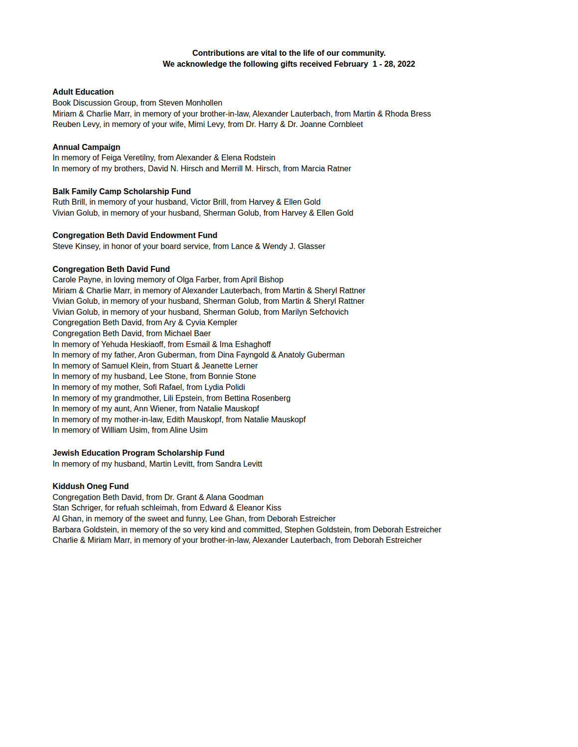Contributions are vital to the life of our community.
We acknowledge the following gifts received February 1 - 28, 2022
Adult Education
Book Discussion Group, from Steven Monhollen
Miriam & Charlie Marr, in memory of your brother-in-law, Alexander Lauterbach, from Martin & Rhoda Bress
Reuben Levy, in memory of your wife, Mimi Levy, from Dr. Harry & Dr. Joanne Cornbleet
Annual Campaign
In memory of Feiga Veretilny, from Alexander & Elena Rodstein
In memory of my brothers, David N. Hirsch and Merrill M. Hirsch, from Marcia Ratner
Balk Family Camp Scholarship Fund
Ruth Brill, in memory of your husband, Victor Brill, from Harvey & Ellen Gold
Vivian Golub, in memory of your husband, Sherman Golub, from Harvey & Ellen Gold
Congregation Beth David Endowment Fund
Steve Kinsey, in honor of your board service, from Lance & Wendy J. Glasser
Congregation Beth David Fund
Carole Payne, in loving memory of Olga Farber, from April Bishop
Miriam & Charlie Marr, in memory of Alexander Lauterbach, from Martin & Sheryl Rattner
Vivian Golub, in memory of your husband, Sherman Golub, from Martin & Sheryl Rattner
Vivian Golub, in memory of your husband, Sherman Golub, from Marilyn Sefchovich
Congregation Beth David, from Ary & Cyvia Kempler
Congregation Beth David, from Michael Baer
In memory of Yehuda Heskiaoff, from Esmail & Ima Eshaghoff
In memory of my father, Aron Guberman, from Dina Fayngold & Anatoly Guberman
In memory of Samuel Klein, from Stuart & Jeanette Lerner
In memory of my husband, Lee Stone, from Bonnie Stone
In memory of my mother, Sofi Rafael, from Lydia Polidi
In memory of my grandmother, Lili Epstein, from Bettina Rosenberg
In memory of my aunt, Ann Wiener, from Natalie Mauskopf
In memory of my mother-in-law, Edith Mauskopf, from Natalie Mauskopf
In memory of William Usim, from Aline Usim
Jewish Education Program Scholarship Fund
In memory of my husband, Martin Levitt, from Sandra Levitt
Kiddush Oneg Fund
Congregation Beth David, from Dr. Grant & Alana Goodman
Stan Schriger, for refuah schleimah, from Edward & Eleanor Kiss
Al Ghan, in memory of the sweet and funny, Lee Ghan, from Deborah Estreicher
Barbara Goldstein, in memory of the so very kind and committed, Stephen Goldstein, from Deborah Estreicher
Charlie & Miriam Marr, in memory of your brother-in-law, Alexander Lauterbach, from Deborah Estreicher